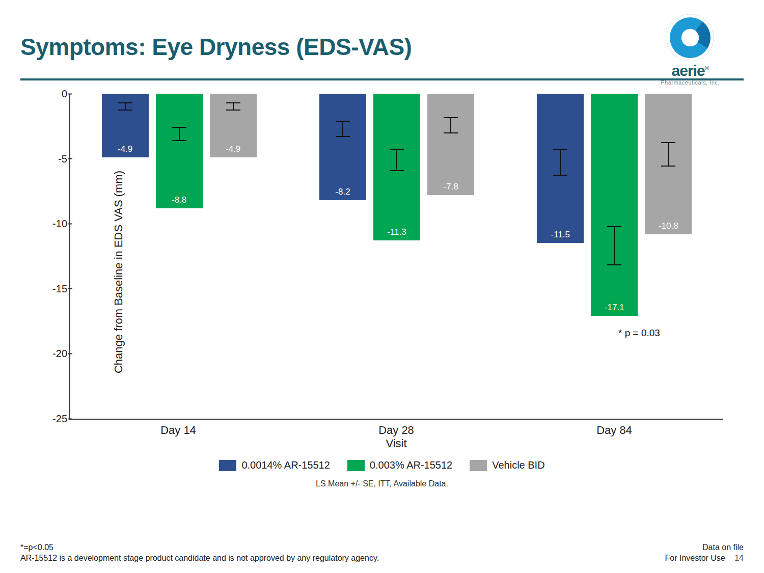Symptoms: Eye Dryness (EDS-VAS)
aerie®
Pharmaceuticals, Inc.
Change from Baseline in EDS VAS (mm)
0
-5
-10
-15
-20
-25
-4.9
-8.8
-4.9
-8.2
-11.3
-7.8
-11.5
-17.1
-10.8
* p = 0.03
Day 14 Day 28 Day 84
Visit
0.0014% AR-15512
0.003% AR-15512
Vehicle BID
LS Mean +/- SE, ITT, Available Data.
*=p<0.05
AR-15512 is a development stage product candidate and is not approved by any regulatory agency.
Data on file
For Investor Use 14